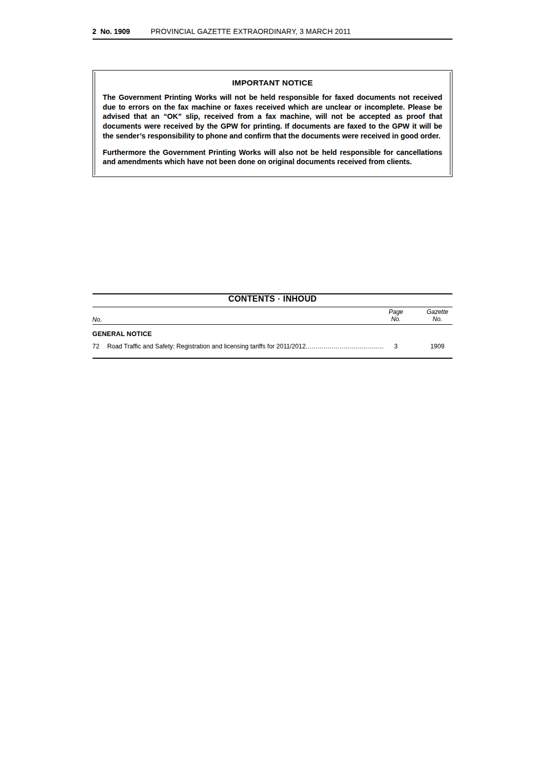2 No. 1909
PROVINCIAL GAZETTE EXTRAORDINARY, 3 MARCH 2011
IMPORTANT NOTICE
The Government Printing Works will not be held responsible for faxed documents not received due to errors on the fax machine or faxes received which are unclear or incomplete. Please be advised that an “OK” slip, received from a fax machine, will not be accepted as proof that documents were received by the GPW for printing. If documents are faxed to the GPW it will be the sender’s responsibility to phone and confirm that the documents were received in good order.
Furthermore the Government Printing Works will also not be held responsible for cancellations and amendments which have not been done on original documents received from clients.
CONTENTS · INHOUD
No.
Page No.
Gazette No.
GENERAL NOTICE
72
Road Traffic and Safety: Registration and licensing tariffs for 2011/2012.......................................................................
3
1909